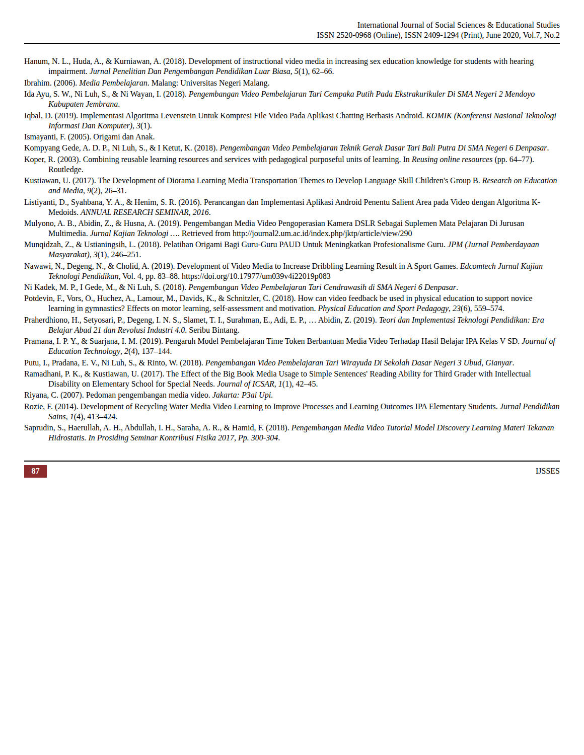International Journal of Social Sciences & Educational Studies ISSN 2520-0968 (Online), ISSN 2409-1294 (Print), June 2020, Vol.7, No.2
Hanum, N. L., Huda, A., & Kurniawan, A. (2018). Development of instructional video media in increasing sex education knowledge for students with hearing impairment. Jurnal Penelitian Dan Pengembangan Pendidikan Luar Biasa, 5(1), 62–66.
Ibrahim. (2006). Media Pembelajaran. Malang: Universitas Negeri Malang.
Ida Ayu, S. W., Ni Luh, S., & Ni Wayan, I. (2018). Pengembangan Video Pembelajaran Tari Cempaka Putih Pada Ekstrakurikuler Di SMA Negeri 2 Mendoyo Kabupaten Jembrana.
Iqbal, D. (2019). Implementasi Algoritma Levenstein Untuk Kompresi File Video Pada Aplikasi Chatting Berbasis Android. KOMIK (Konferensi Nasional Teknologi Informasi Dan Komputer), 3(1).
Ismayanti, F. (2005). Origami dan Anak.
Kompyang Gede, A. D. P., Ni Luh, S., & I Ketut, K. (2018). Pengembangan Video Pembelajaran Teknik Gerak Dasar Tari Bali Putra Di SMA Negeri 6 Denpasar.
Koper, R. (2003). Combining reusable learning resources and services with pedagogical purposeful units of learning. In Reusing online resources (pp. 64–77). Routledge.
Kustiawan, U. (2017). The Development of Diorama Learning Media Transportation Themes to Develop Language Skill Children's Group B. Research on Education and Media, 9(2), 26–31.
Listiyanti, D., Syahbana, Y. A., & Henim, S. R. (2016). Perancangan dan Implementasi Aplikasi Android Penentu Salient Area pada Video dengan Algoritma K-Medoids. ANNUAL RESEARCH SEMINAR, 2016.
Mulyono, A. B., Abidin, Z., & Husna, A. (2019). Pengembangan Media Video Pengoperasian Kamera DSLR Sebagai Suplemen Mata Pelajaran Di Jurusan Multimedia. Jurnal Kajian Teknologi …. Retrieved from http://journal2.um.ac.id/index.php/jktp/article/view/290
Munqidzah, Z., & Ustianingsih, L. (2018). Pelatihan Origami Bagi Guru-Guru PAUD Untuk Meningkatkan Profesionalisme Guru. JPM (Jurnal Pemberdayaan Masyarakat), 3(1), 246–251.
Nawawi, N., Degeng, N., & Cholid, A. (2019). Development of Video Media to Increase Dribbling Learning Result in A Sport Games. Edcomtech Jurnal Kajian Teknologi Pendidikan, Vol. 4, pp. 83–88. https://doi.org/10.17977/um039v4i22019p083
Ni Kadek, M. P., I Gede, M., & Ni Luh, S. (2018). Pengembangan Video Pembelajaran Tari Cendrawasih di SMA Negeri 6 Denpasar.
Potdevin, F., Vors, O., Huchez, A., Lamour, M., Davids, K., & Schnitzler, C. (2018). How can video feedback be used in physical education to support novice learning in gymnastics? Effects on motor learning, self-assessment and motivation. Physical Education and Sport Pedagogy, 23(6), 559–574.
Praherdhiono, H., Setyosari, P., Degeng, I. N. S., Slamet, T. I., Surahman, E., Adi, E. P., … Abidin, Z. (2019). Teori dan Implementasi Teknologi Pendidikan: Era Belajar Abad 21 dan Revolusi Industri 4.0. Seribu Bintang.
Pramana, I. P. Y., & Suarjana, I. M. (2019). Pengaruh Model Pembelajaran Time Token Berbantuan Media Video Terhadap Hasil Belajar IPA Kelas V SD. Journal of Education Technology, 2(4), 137–144.
Putu, I., Pradana, E. V., Ni Luh, S., & Rinto, W. (2018). Pengembangan Video Pembelajaran Tari Wirayuda Di Sekolah Dasar Negeri 3 Ubud, Gianyar.
Ramadhani, P. K., & Kustiawan, U. (2017). The Effect of the Big Book Media Usage to Simple Sentences' Reading Ability for Third Grader with Intellectual Disability on Elementary School for Special Needs. Journal of ICSAR, 1(1), 42–45.
Riyana, C. (2007). Pedoman pengembangan media video. Jakarta: P3ai Upi.
Rozie, F. (2014). Development of Recycling Water Media Video Learning to Improve Processes and Learning Outcomes IPA Elementary Students. Jurnal Pendidikan Sains, 1(4), 413–424.
Saprudin, S., Haerullah, A. H., Abdullah, I. H., Saraha, A. R., & Hamid, F. (2018). Pengembangan Media Video Tutorial Model Discovery Learning Materi Tekanan Hidrostatis. In Prosiding Seminar Kontribusi Fisika 2017, Pp. 300-304.
87 IJSSES